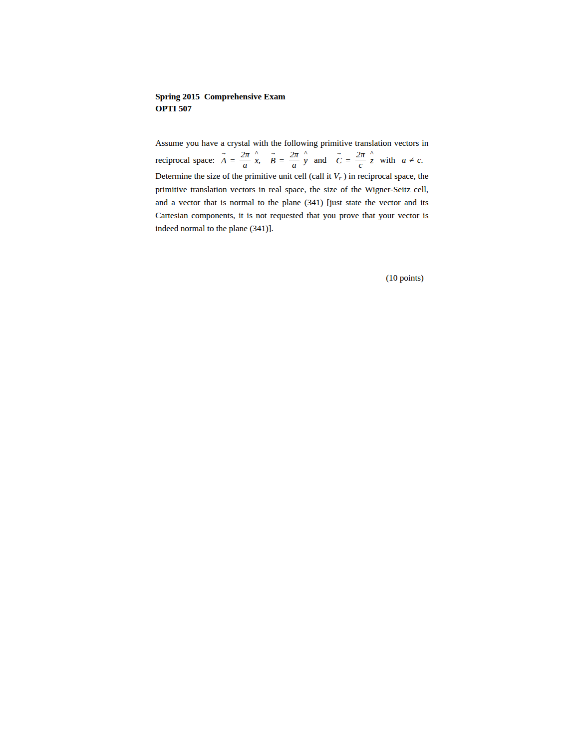Spring 2015 Comprehensive Exam OPTI 507
Assume you have a crystal with the following primitive translation vectors in reciprocal space: A = 2π a x, B = 2π a y and C = 2π c z with a ≠ c. Determine the size of the primitive unit cell (call it Vr ) in reciprocal space, the primitive translation vectors in real space, the size of the Wigner-Seitz cell, and a vector that is normal to the plane (341) [just state the vector and its Cartesian components, it is not requested that you prove that your vector is indeed normal to the plane (341)].
(10 points)